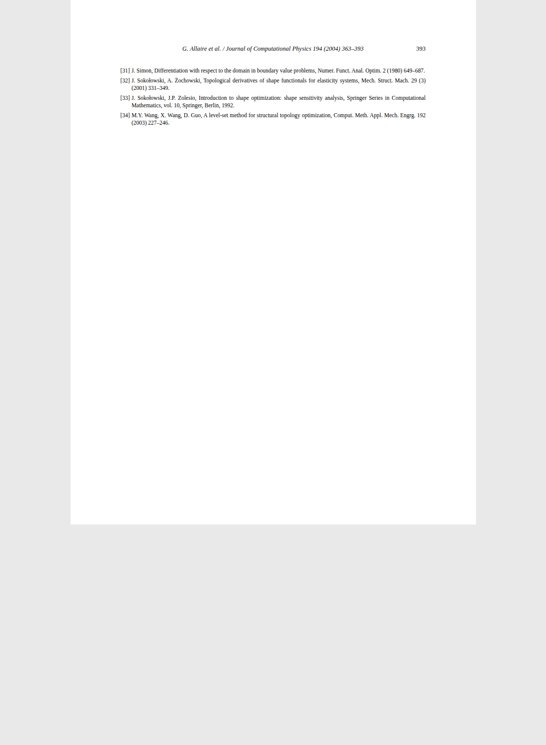G. Allaire et al. / Journal of Computational Physics 194 (2004) 363–393 393
[31] J. Simon, Differentiation with respect to the domain in boundary value problems, Numer. Funct. Anal. Optim. 2 (1980) 649–687.
[32] J. Sokołowski, A. Żochowski, Topological derivatives of shape functionals for elasticity systems, Mech. Struct. Mach. 29 (3) (2001) 331–349.
[33] J. Sokołowski, J.P. Zolesio, Introduction to shape optimization: shape sensitivity analysis, Springer Series in Computational Mathematics, vol. 10, Springer, Berlin, 1992.
[34] M.Y. Wang, X. Wang, D. Guo, A level-set method for structural topology optimization, Comput. Meth. Appl. Mech. Engrg. 192 (2003) 227–246.